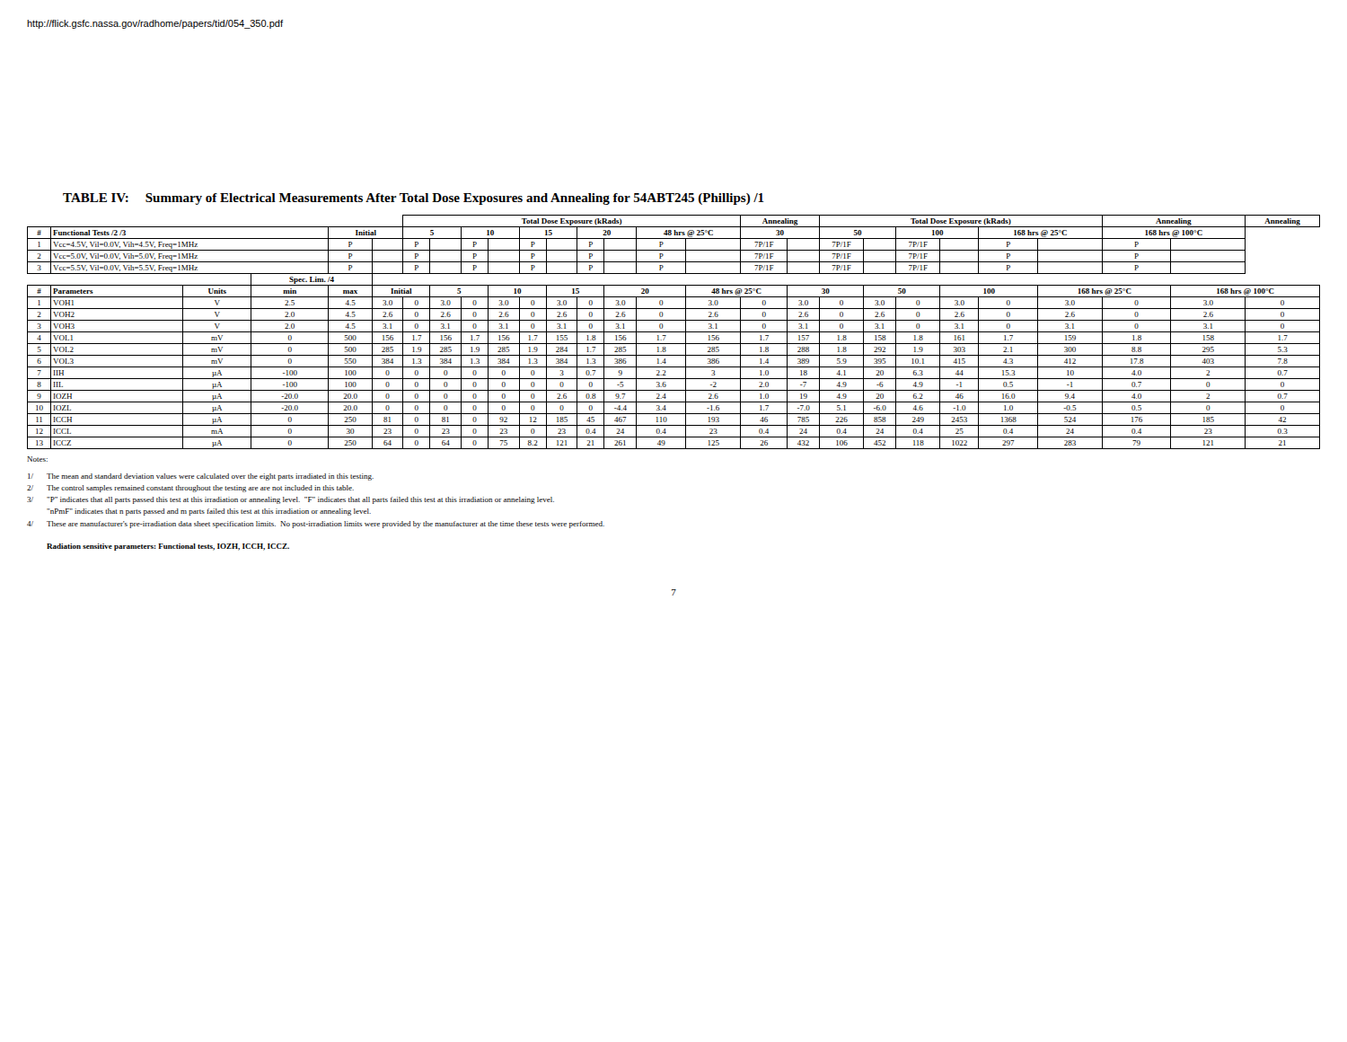http://flick.gsfc.nassa.gov/radhome/papers/tid/054_350.pdf
TABLE IV: Summary of Electrical Measurements After Total Dose Exposures and Annealing for 54ABT245 (Phillips) /1
| | | | | | | Total Dose Exposure (kRads) | Annealing | Total Dose Exposure (kRads) | Annealing | Annealing |
| # | Functional Tests /2 /3 | Initial | 5 | 10 | 15 | 20 | 48 hrs @ 25°C | 30 | 50 | 100 | 168 hrs @ 25°C | 168 hrs @ 100°C |
| 1 | Vcc=4.5V, Vil=0.0V, Vih=4.5V, Freq=1MHz | P | | P | | P | | P | | P | | P | | 7P/1F | | 7P/1F | | 7P/1F | | P | | P | |
| 2 | Vcc=5.0V, Vil=0.0V, Vih=5.0V, Freq=1MHz | P | | P | | P | | P | | P | | P | | 7P/1F | | 7P/1F | | 7P/1F | | P | | P | |
| 3 | Vcc=5.5V, Vil=0.0V, Vih=5.5V, Freq=1MHz | P | | P | | P | | P | | P | | P | | 7P/1F | | 7P/1F | | 7P/1F | | P | | P | |
| | | | Spec. Lim. /4 | | | | | | | | | | | | | | | | | | | | |
| # | Parameters | Units | min | max | Initial | 5 | 10 | 15 | 20 | 48 hrs @ 25°C | 30 | 50 | 100 | 168 hrs @ 25°C | 168 hrs @ 100°C |
| 1 | VOH1 | V | 2.5 | 4.5 | 3.0 | 0 | 3.0 | 0 | 3.0 | 0 | 3.0 | 0 | 3.0 | 0 | 3.0 | 0 | 3.0 | 0 | 3.0 | 0 | 3.0 | 0 | 3.0 | 0 | 3.0 | 0 |
| 2 | VOH2 | V | 2.0 | 4.5 | 2.6 | 0 | 2.6 | 0 | 2.6 | 0 | 2.6 | 0 | 2.6 | 0 | 2.6 | 0 | 2.6 | 0 | 2.6 | 0 | 2.6 | 0 | 2.6 | 0 | 2.6 | 0 |
| 3 | VOH3 | V | 2.0 | 4.5 | 3.1 | 0 | 3.1 | 0 | 3.1 | 0 | 3.1 | 0 | 3.1 | 0 | 3.1 | 0 | 3.1 | 0 | 3.1 | 0 | 3.1 | 0 | 3.1 | 0 | 3.1 | 0 |
| 4 | VOL1 | mV | 0 | 500 | 156 | 1.7 | 156 | 1.7 | 156 | 1.7 | 155 | 1.8 | 156 | 1.7 | 156 | 1.7 | 157 | 1.8 | 158 | 1.8 | 161 | 1.7 | 159 | 1.8 | 158 | 1.7 |
| 5 | VOL2 | mV | 0 | 500 | 285 | 1.9 | 285 | 1.9 | 285 | 1.9 | 284 | 1.7 | 285 | 1.8 | 285 | 1.8 | 288 | 1.8 | 292 | 1.9 | 303 | 2.1 | 300 | 8.8 | 295 | 5.3 |
| 6 | VOL3 | mV | 0 | 550 | 384 | 1.3 | 384 | 1.3 | 384 | 1.3 | 384 | 1.3 | 386 | 1.4 | 386 | 1.4 | 389 | 5.9 | 395 | 10.1 | 415 | 4.3 | 412 | 17.8 | 403 | 7.8 |
| 7 | IIH | µA | -100 | 100 | 0 | 0 | 0 | 0 | 0 | 0 | 3 | 0.7 | 9 | 2.2 | 3 | 1.0 | 18 | 4.1 | 20 | 6.3 | 44 | 15.3 | 10 | 4.0 | 2 | 0.7 |
| 8 | IIL | µA | -100 | 100 | 0 | 0 | 0 | 0 | 0 | 0 | 0 | 0 | -5 | 3.6 | -2 | 2.0 | -7 | 4.9 | -6 | 4.9 | -1 | 0.5 | -1 | 0.7 | 0 | 0 |
| 9 | IOZH | µA | -20.0 | 20.0 | 0 | 0 | 0 | 0 | 0 | 0 | 2.6 | 0.8 | 9.7 | 2.4 | 2.6 | 1.0 | 19 | 4.9 | 20 | 6.2 | 46 | 16.0 | 9.4 | 4.0 | 2 | 0.7 |
| 10 | IOZL | µA | -20.0 | 20.0 | 0 | 0 | 0 | 0 | 0 | 0 | 0 | 0 | -4.4 | 3.4 | -1.6 | 1.7 | -7.0 | 5.1 | -6.0 | 4.6 | -1.0 | 1.0 | -0.5 | 0.5 | 0 | 0 |
| 11 | ICCH | µA | 0 | 250 | 81 | 0 | 81 | 0 | 92 | 12 | 185 | 45 | 467 | 110 | 193 | 46 | 785 | 226 | 858 | 249 | 2453 | 1368 | 524 | 176 | 185 | 42 |
| 12 | ICCL | mA | 0 | 30 | 23 | 0 | 23 | 0 | 23 | 0 | 23 | 0.4 | 24 | 0.4 | 23 | 0.4 | 24 | 0.4 | 24 | 0.4 | 25 | 0.4 | 24 | 0.4 | 23 | 0.3 |
| 13 | ICCZ | µA | 0 | 250 | 64 | 0 | 64 | 0 | 75 | 8.2 | 121 | 21 | 261 | 49 | 125 | 26 | 432 | 106 | 452 | 118 | 1022 | 297 | 283 | 79 | 121 | 21 |
Notes:
1/
The mean and standard deviation values were calculated over the eight parts irradiated in this testing.
2/
The control samples remained constant throughout the testing are are not included in this table.
3/
"P" indicates that all parts passed this test at this irradiation or annealing level. "F" indicates that all parts failed this test at this irradiation or annelaing level.
"nPmF" indicates that n parts passed and m parts failed this test at this irradiation or annealing level.
4/
These are manufacturer's pre-irradiation data sheet specification limits. No post-irradiation limits were provided by the manufacturer at the time these tests were performed.
Radiation sensitive parameters: Functional tests, IOZH, ICCH, ICCZ.
7